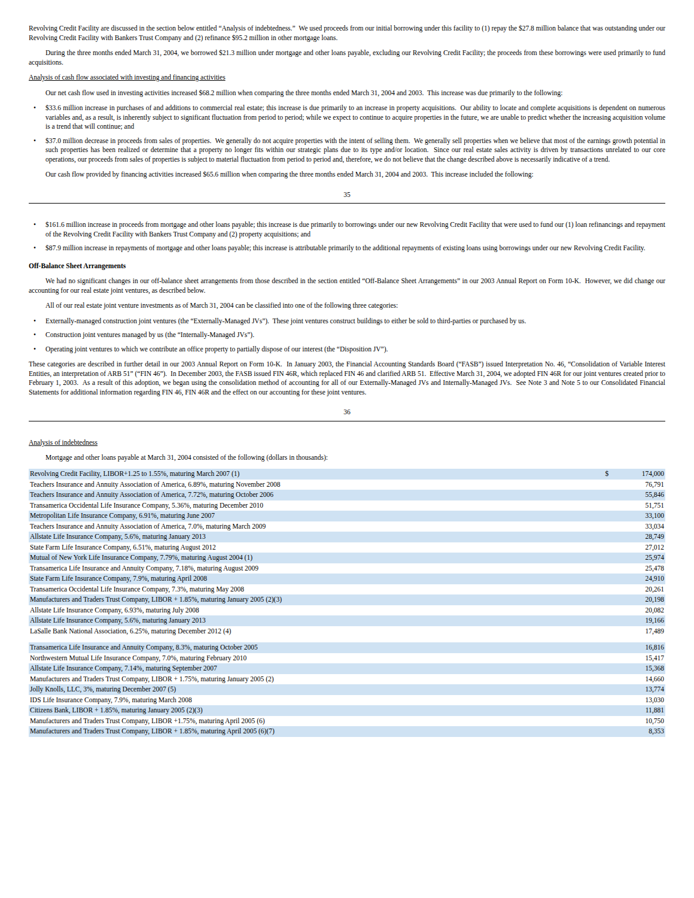Revolving Credit Facility are discussed in the section below entitled “Analysis of indebtedness.” We used proceeds from our initial borrowing under this facility to (1) repay the $27.8 million balance that was outstanding under our Revolving Credit Facility with Bankers Trust Company and (2) refinance $95.2 million in other mortgage loans.
During the three months ended March 31, 2004, we borrowed $21.3 million under mortgage and other loans payable, excluding our Revolving Credit Facility; the proceeds from these borrowings were used primarily to fund acquisitions.
Analysis of cash flow associated with investing and financing activities
Our net cash flow used in investing activities increased $68.2 million when comparing the three months ended March 31, 2004 and 2003. This increase was due primarily to the following:
$33.6 million increase in purchases of and additions to commercial real estate; this increase is due primarily to an increase in property acquisitions. Our ability to locate and complete acquisitions is dependent on numerous variables and, as a result, is inherently subject to significant fluctuation from period to period; while we expect to continue to acquire properties in the future, we are unable to predict whether the increasing acquisition volume is a trend that will continue; and
$37.0 million decrease in proceeds from sales of properties. We generally do not acquire properties with the intent of selling them. We generally sell properties when we believe that most of the earnings growth potential in such properties has been realized or determine that a property no longer fits within our strategic plans due to its type and/or location. Since our real estate sales activity is driven by transactions unrelated to our core operations, our proceeds from sales of properties is subject to material fluctuation from period to period and, therefore, we do not believe that the change described above is necessarily indicative of a trend.
Our cash flow provided by financing activities increased $65.6 million when comparing the three months ended March 31, 2004 and 2003. This increase included the following:
35
$161.6 million increase in proceeds from mortgage and other loans payable; this increase is due primarily to borrowings under our new Revolving Credit Facility that were used to fund our (1) loan refinancings and repayment of the Revolving Credit Facility with Bankers Trust Company and (2) property acquisitions; and
$87.9 million increase in repayments of mortgage and other loans payable; this increase is attributable primarily to the additional repayments of existing loans using borrowings under our new Revolving Credit Facility.
Off-Balance Sheet Arrangements
We had no significant changes in our off-balance sheet arrangements from those described in the section entitled “Off-Balance Sheet Arrangements” in our 2003 Annual Report on Form 10-K. However, we did change our accounting for our real estate joint ventures, as described below.
All of our real estate joint venture investments as of March 31, 2004 can be classified into one of the following three categories:
Externally-managed construction joint ventures (the “Externally-Managed JVs”). These joint ventures construct buildings to either be sold to third-parties or purchased by us.
Construction joint ventures managed by us (the “Internally-Managed JVs”).
Operating joint ventures to which we contribute an office property to partially dispose of our interest (the “Disposition JV”).
These categories are described in further detail in our 2003 Annual Report on Form 10-K. In January 2003, the Financial Accounting Standards Board (“FASB”) issued Interpretation No. 46, “Consolidation of Variable Interest Entities, an interpretation of ARB 51” (“FIN 46”). In December 2003, the FASB issued FIN 46R, which replaced FIN 46 and clarified ARB 51. Effective March 31, 2004, we adopted FIN 46R for our joint ventures created prior to February 1, 2003. As a result of this adoption, we began using the consolidation method of accounting for all of our Externally-Managed JVs and Internally-Managed JVs. See Note 3 and Note 5 to our Consolidated Financial Statements for additional information regarding FIN 46, FIN 46R and the effect on our accounting for these joint ventures.
36
Analysis of indebtedness
Mortgage and other loans payable at March 31, 2004 consisted of the following (dollars in thousands):
| Revolving Credit Facility, LIBOR+1.25 to 1.55%, maturing March 2007 (1) | $ | 174,000 |
| Teachers Insurance and Annuity Association of America, 6.89%, maturing November 2008 | | 76,791 |
| Teachers Insurance and Annuity Association of America, 7.72%, maturing October 2006 | | 55,846 |
| Transamerica Occidental Life Insurance Company, 5.36%, maturing December 2010 | | 51,751 |
| Metropolitan Life Insurance Company, 6.91%, maturing June 2007 | | 33,100 |
| Teachers Insurance and Annuity Association of America, 7.0%, maturing March 2009 | | 33,034 |
| Allstate Life Insurance Company, 5.6%, maturing January 2013 | | 28,749 |
| State Farm Life Insurance Company, 6.51%, maturing August 2012 | | 27,012 |
| Mutual of New York Life Insurance Company, 7.79%, maturing August 2004 (1) | | 25,974 |
| Transamerica Life Insurance and Annuity Company, 7.18%, maturing August 2009 | | 25,478 |
| State Farm Life Insurance Company, 7.9%, maturing April 2008 | | 24,910 |
| Transamerica Occidental Life Insurance Company, 7.3%, maturing May 2008 | | 20,261 |
| Manufacturers and Traders Trust Company, LIBOR + 1.85%, maturing January 2005 (2)(3) | | 20,198 |
| Allstate Life Insurance Company, 6.93%, maturing July 2008 | | 20,082 |
| Allstate Life Insurance Company, 5.6%, maturing January 2013 | | 19,166 |
| LaSalle Bank National Association, 6.25%, maturing December 2012 (4) | | 17,489 |
| Transamerica Life Insurance and Annuity Company, 8.3%, maturing October 2005 | | 16,816 |
| Northwestern Mutual Life Insurance Company, 7.0%, maturing February 2010 | | 15,417 |
| Allstate Life Insurance Company, 7.14%, maturing September 2007 | | 15,368 |
| Manufacturers and Traders Trust Company, LIBOR + 1.75%, maturing January 2005 (2) | | 14,660 |
| Jolly Knolls, LLC, 3%, maturing December 2007 (5) | | 13,774 |
| IDS Life Insurance Company, 7.9%, maturing March 2008 | | 13,030 |
| Citizens Bank, LIBOR + 1.85%, maturing January 2005 (2)(3) | | 11,881 |
| Manufacturers and Traders Trust Company, LIBOR +1.75%, maturing April 2005 (6) | | 10,750 |
| Manufacturers and Traders Trust Company, LIBOR + 1.85%, maturing April 2005 (6)(7) | | 8,353 |